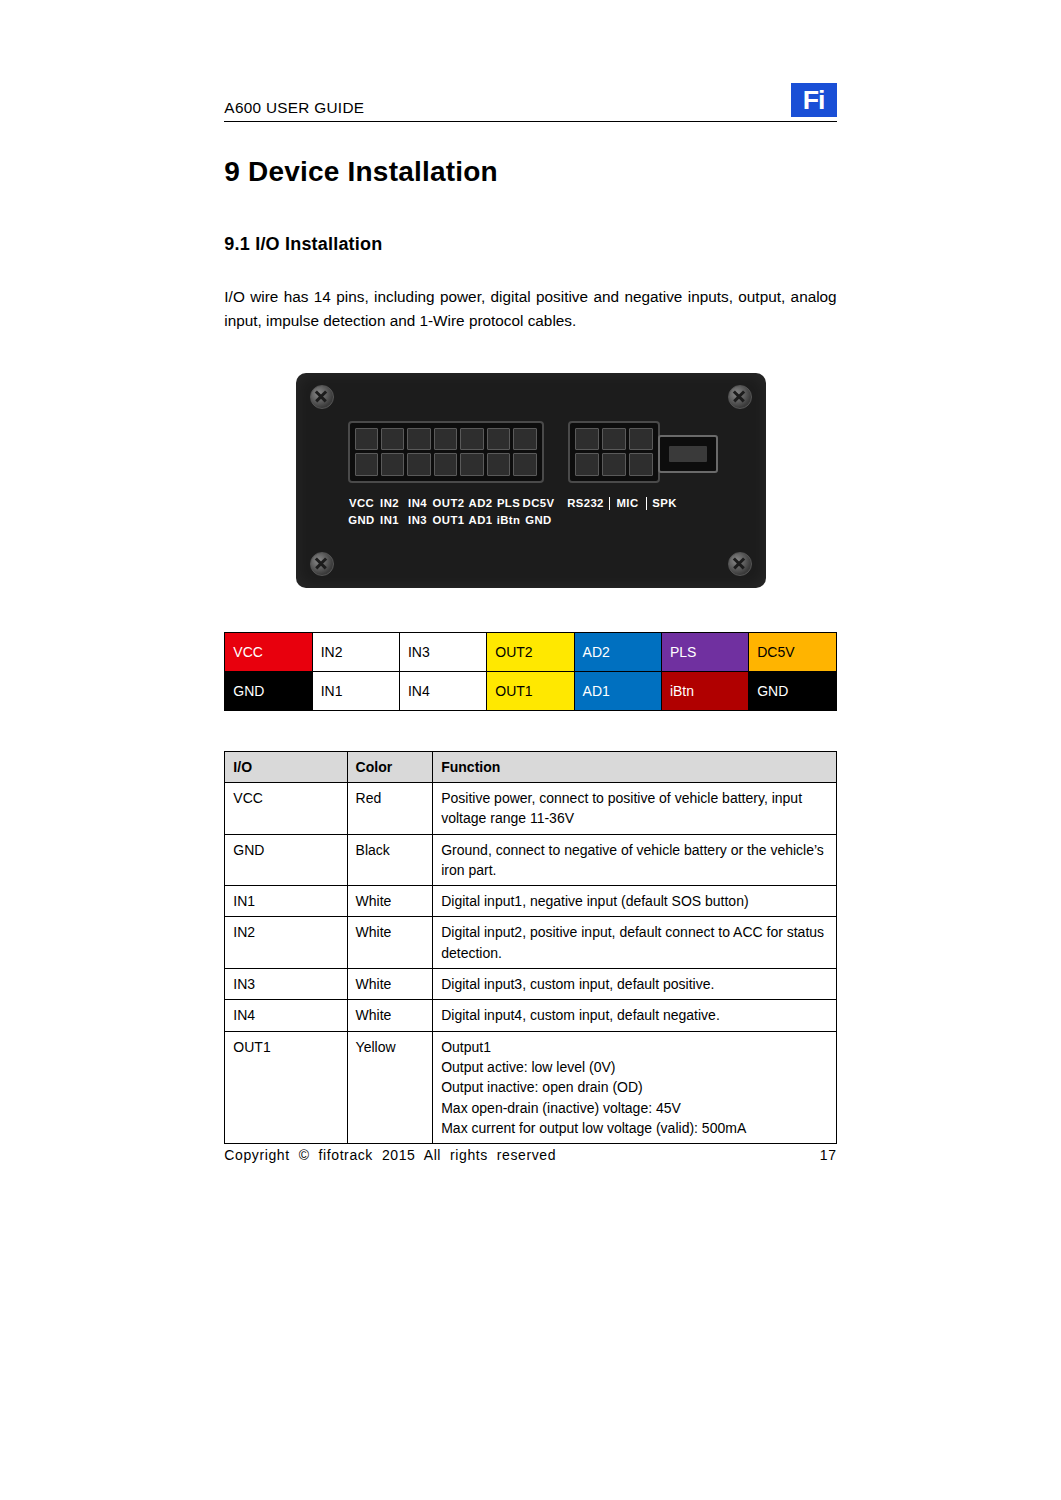A600 USER GUIDE
Fi
9 Device Installation
9.1 I/O Installation
I/O wire has 14 pins, including power, digital positive and negative inputs, output, analog input, impulse detection and 1-Wire protocol cables.
VCC
IN2
IN4
OUT2
AD2
PLS
DC5V
RS232
MIC
SPK
GND
IN1
IN3
OUT1
AD1
iBtn
GND
| VCC | IN2 | IN3 | OUT2 | AD2 | PLS | DC5V |
| GND | IN1 | IN4 | OUT1 | AD1 | iBtn | GND |
| I/O | Color | Function |
| --- | --- | --- |
| VCC | Red | Positive power, connect to positive of vehicle battery, input voltage range 11-36V |
| GND | Black | Ground, connect to negative of vehicle battery or the vehicle’s iron part. |
| IN1 | White | Digital input1, negative input (default SOS button) |
| IN2 | White | Digital input2, positive input, default connect to ACC for status detection. |
| IN3 | White | Digital input3, custom input, default positive. |
| IN4 | White | Digital input4, custom input, default negative. |
| OUT1 | Yellow | Output1 Output active: low level (0V) Output inactive: open drain (OD) Max open-drain (inactive) voltage: 45V Max current for output low voltage (valid): 500mA |
Copyright © fifotrack 2015 All rights reserved
17